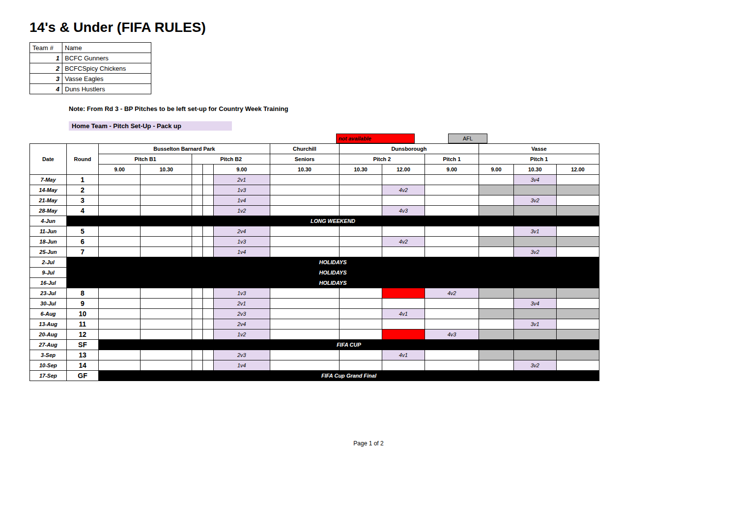14's & Under (FIFA RULES)
| Team # | Name |
| --- | --- |
| 1 | BCFC Gunners |
| 2 | BCFCSpicy Chickens |
| 3 | Vasse Eagles |
| 4 | Duns Hustlers |
Note: From Rd 3 - BP Pitches to be left set-up for Country Week Training
Home Team - Pitch Set-Up - Pack up
| | | | | | | | | not available | | AFL | |
| Date | Round | Busselton Barnard Park | Churchill | Dunsborough | Vasse |
| --- | --- | --- | --- | --- | --- |
| Pitch B1 | Pitch B2 | Seniors | Pitch 2 | Pitch 1 | Pitch 1 |
| 9.00 | 10.30 | | | 9.00 | 10.30 | 10.30 | 12.00 | 9.00 | 9.00 | 10.30 | 12.00 |
| 7-May | 1 | | | | | 2v1 | | | | | | 3v4 | |
| 14-May | 2 | | | | | 1v3 | | | 4v2 | | | | |
| 21-May | 3 | | | | | 1v4 | | | | | | 3v2 | |
| 28-May | 4 | | | | | 1v2 | | | 4v3 | | | | |
| 4-Jun | LONG WEEKEND |
| 11-Jun | 5 | | | | | 2v4 | | | | | | 3v1 | |
| 18-Jun | 6 | | | | | 1v3 | | | 4v2 | | | | |
| 25-Jun | 7 | | | | | 1v4 | | | | | | 3v2 | |
| 2-Jul | HOLIDAYS |
| 9-Jul | HOLIDAYS |
| 16-Jul | HOLIDAYS |
| 23-Jul | 8 | | | | | 1v3 | | | | 4v2 | | | |
| 30-Jul | 9 | | | | | 2v1 | | | | | | 3v4 | |
| 6-Aug | 10 | | | | | 2v3 | | | 4v1 | | | | |
| 13-Aug | 11 | | | | | 2v4 | | | | | | 3v1 | |
| 20-Aug | 12 | | | | | 1v2 | | | | 4v3 | | | |
| 27-Aug | SF | FIFA CUP |
| 3-Sep | 13 | | | | | 2v3 | | | 4v1 | | | | |
| 10-Sep | 14 | | | | | 1v4 | | | | | | 3v2 | |
| 17-Sep | GF | FIFA Cup Grand Final |
Page 1 of 2